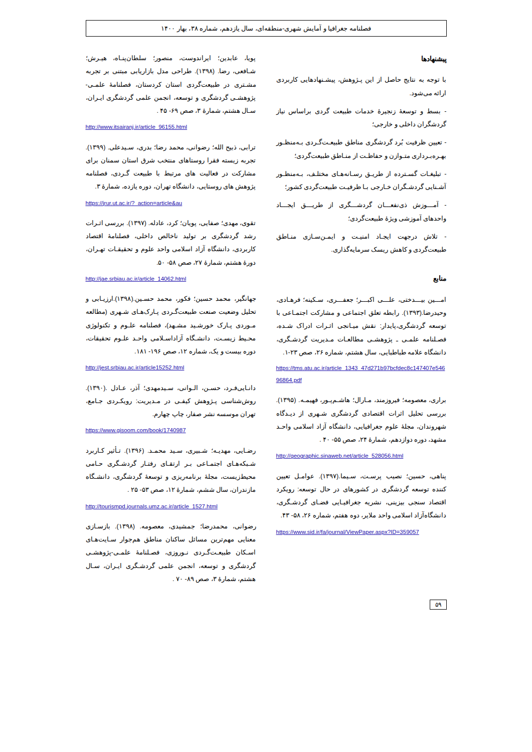فصلنامه جغرافیا و آمایش شهری-منطقه‌ای، سال یازدهم، شماره ۳۸، بهار ۱۴۰۰
پیشنهادها
با توجه به نتایج حاصل از این پـژوهش، پیشـنهادهایی کاربردی ارائه می‌شود.
- بسط و توسعۀ زنجیرۀ خدمات طبیعت گردی براساس نیاز گردشگران داخلی و خارجی؛
- تعیین ظرفیت بُرد گردشگری مناطق طبیعـت‌گـردی بـه‌منظـور بهـره‌بـرداری متـوازن و حفاظـت از منـاطق طبیعت‌گردی؛
- تبلیغـات گسـترده از طریـق رسـانه‌هـای مختلـف، بـه‌منظـور آشـنایی گردشـگران خـارجی بـا ظرفیـت طبیعت‌گردی کشور؛
- آمـــوزش ذی‌نفعـــان گردشـــگری از طریـــق ایجـــاد واحدهای آموزشی ویژۀ طبیعت‌گردی؛
- تلاش درجهت ایجـاد امنیـت و ایمـن‌سـازی منـاطق طبیعت‌گردی و کاهش ریسک سرمایه‌گذاری.
منابع
امـــین بیـــدختی، علـــی اکبـــر؛ جعفـــری، سـکینه؛ فرهـادی، وحیدرضا.(۱۳۹۳). رابطه تعلق اجتماعی و مشارکت اجتمـاعی با توسعه گردشگری،پایدار: نقش میـانجی اثـرات ادراک شـده، فصـلنامه علمـی ـ پژوهشـی مطالعـات مـدیریت گردشـگری، دانشگاه علامه طباطبایی، سال هشتم، شماره ۲۶، صص ۲۳-۱.
https://tms.atu.ac.ir/article_1343_47d271b97bcfdec8c147407e54696864.pdf
براری، معصومه؛ فیروزمند، مـارال؛ هاشـم‌پـور، فهیمـه. (۱۳۹۵). بررسی تحلیل اثرات اقتصادی گردشگری شـهری از دیـدگاه شهروندان، مجلۀ علوم جغرافیایی، دانشگاه آزاد اسلامی واحـد مشهد، دوره دوازدهم، شمارۀ ۲۴، صص ۵۵- ۴۰ .
http://geographic.sinaweb.net/article_528056.html
پناهی، حسین؛ نصیب پرسـت، سـیما.(۱۳۹۷). عوامـل تعیین کننده توسعه گردشگری در کشورهای در حال توسعه: رویکرد اقتصاد سنجی بیزینی، نشریه جغرافیـایی فضـای گردشـگری، دانشگاه‌آزاد اسلامی واحد ملایر، دوه هفتم، شماره ۲۶، ۵۸- ۴۳.
https://www.sid.ir/fa/journal/ViewPaper.aspx?ID=359057
پویا، عابدین؛ ایراندوست، منصور؛ سلطان‌پنـاه، هیـرش؛ شـافعی، رضا. (۱۳۹۸). طراحی مدل بازاریابی مبتنی بر تجربه مشـتری در طبیعت‌گردی استان کردستان، فصلنامۀ علمـی-پژوهشـی گردشگری و توسعه، انجمن علمی گردشگری ایـران، سـال هشتم، شمارۀ ۳، صص ۶۹- ۴۵ .
http://www.itsairanj.ir/article_96155.html
ترابی، ذبیح الله؛ رضوانی، محمد رضا؛ بدری، سـیدعلی. (۱۳۹۹). تجربه زیسته فقرا روستاهای منتخب شرق استان سمنان برای مشارکت در فعالیت های مرتبط با طبیعت گـردی، فصلنامه پژوهش های روستایی، دانشگاه تهران، دوره یازده، شمارۀ ۳.
https://jrur.ut.ac.ir/?_action=article&au
تقوی، مهدی؛ صفایی، پویان؛ کرد، عادله. (۱۳۹۷). بررسی اثـرات رشد گردشگری بر تولید ناخالص داخلی، فصلنامۀ اقتصاد کاربردی، دانشگاه آزاد اسلامی واحد علوم و تحقیقـات تهـران، دورۀ هشتم، شمارۀ ۲۷، صص ۵۸- ۵۰.
http://jae.srbiau.ac.ir/article_14062.html
جهانگیر، محمد حسین؛ فکور، محمد حسـین.(۱۳۹۸).ارزیـابی و تحلیل وضعیت صنعت طبیعت‌گـردی پـارک‌هـای شـهری (مطالعه مـوردی پـارک خورشـید مشـهد)، فصلنامه علـوم و تکنولوژی محـیط زیسـت، دانشـگاه آزاداسـلامی واحـد علـوم تحقیقات، دوره بیست و یک، شماره ۱۲، صص ۱۹۶- ۱۸۱.
http://jest.srbiau.ac.ir/article15252.html
دانـایی‌فـرد، حسـن، الـوانی، سـیدمهدی؛ آذر، عـادل .(۱۳۹۰). روش‌شناسی پـژوهش کیفـی در مـدیریت: رویکـردی جـامع، تهران موسسه نشر صفار، چاپ چهارم.
https://www.gisoom.com/book/1740987
رضـایی، مهدیـه؛ شـبیری، سـید محمـد. (۱۳۹۶). تـأثیر کـاربرد شـبکه‌هـای اجتمـاعی بـر ارتقـای رفتـار گردشـگری حـامی محیط‌زیست، مجلۀ برنامه‌ریزی و توسعۀ گردشگری، دانشـگاه مازندران، سال ششم، شمارۀ ۱۲، صص ۵۳- ۲۵ .
http://tourismpd.journals.umz.ac.ir/article_1527.html
رضوانی، محمدرضا؛ جمشیدی، معصومه. (۱۳۹۸). بازسـازی معنایی مهم‌ترین مسائل ساکنان مناطق هم‌جوار سـایت‌هـای اسـکان طبیعـت‌گـردی نـوروزی، فصـلنامۀ علمـی-پژوهشـی گردشگری و توسعه، انجمن علمی گردشـگری ایـران، سـال هشتم، شمارۀ ۳، صص ۸۹- ۷۰ .
۵۹